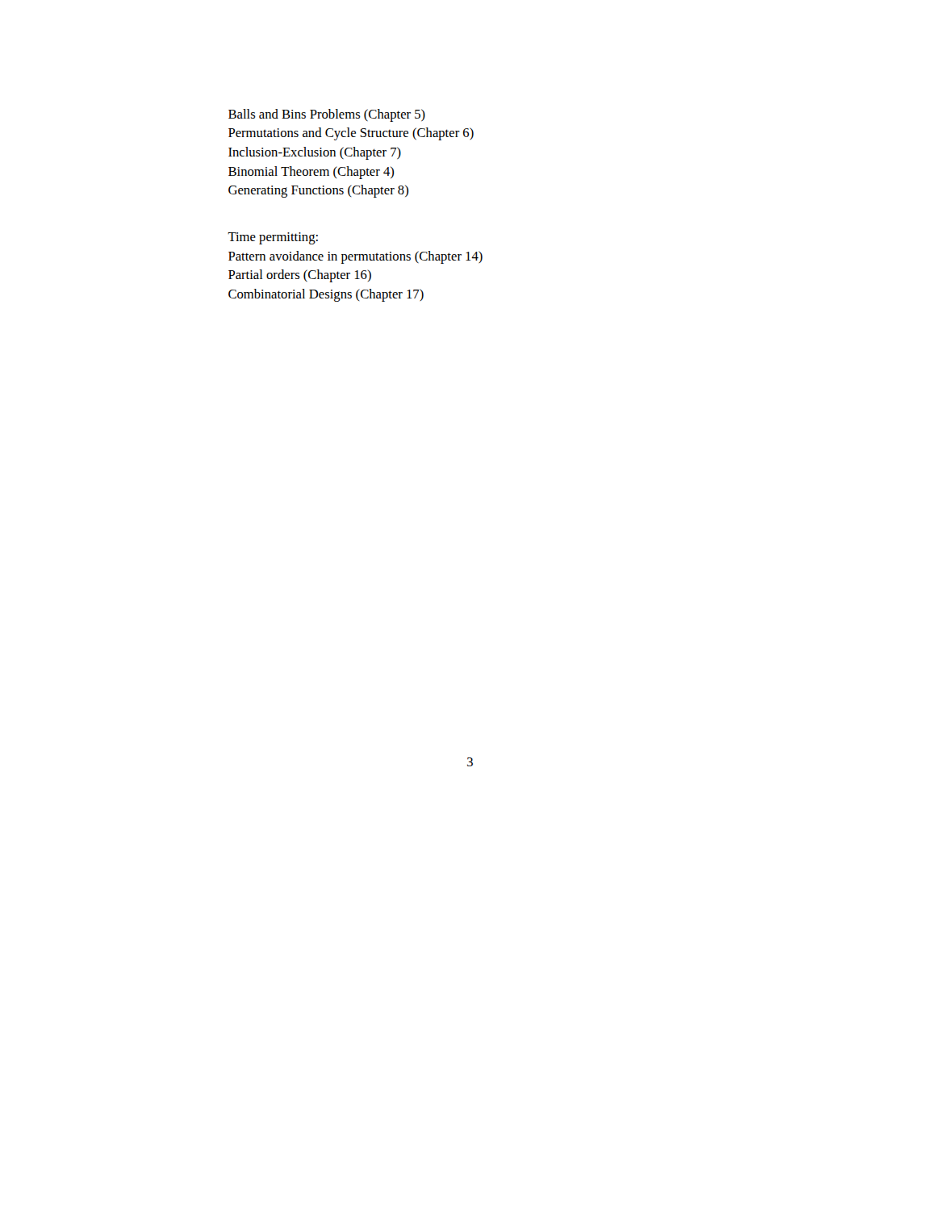Balls and Bins Problems (Chapter 5)
Permutations and Cycle Structure (Chapter 6)
Inclusion-Exclusion (Chapter 7)
Binomial Theorem (Chapter 4)
Generating Functions (Chapter 8)
Time permitting:
Pattern avoidance in permutations (Chapter 14)
Partial orders (Chapter 16)
Combinatorial Designs (Chapter 17)
3